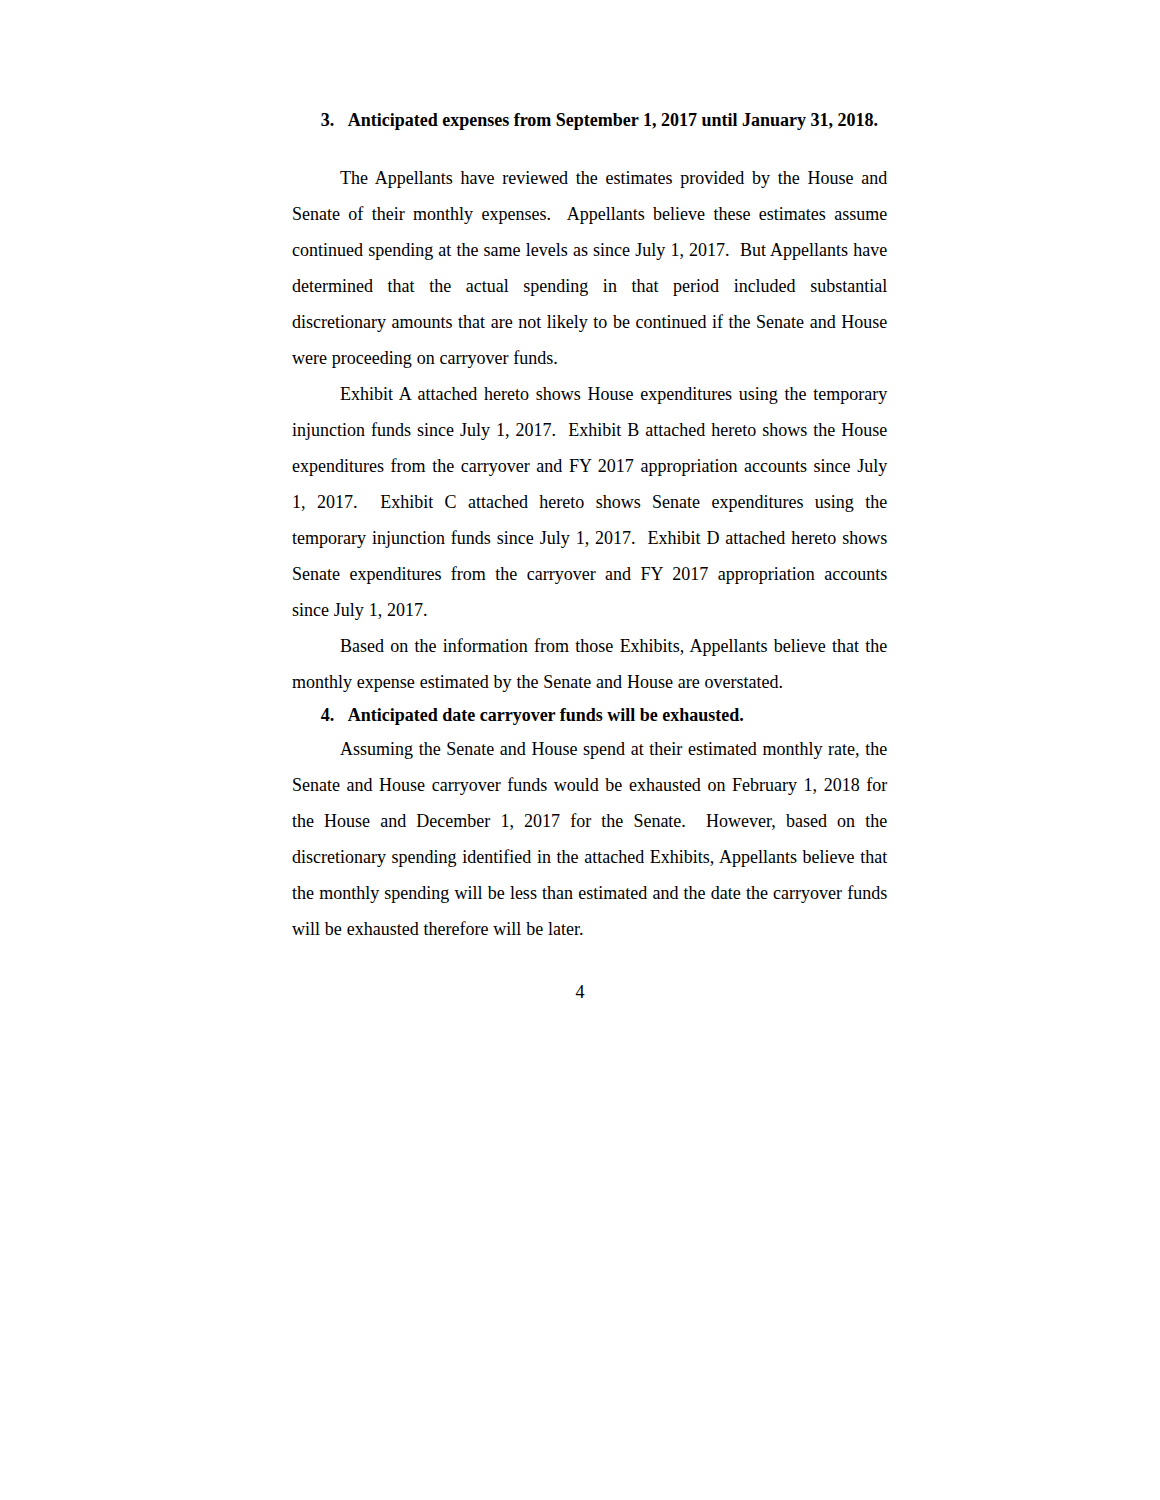3. Anticipated expenses from September 1, 2017 until January 31, 2018.
The Appellants have reviewed the estimates provided by the House and Senate of their monthly expenses. Appellants believe these estimates assume continued spending at the same levels as since July 1, 2017. But Appellants have determined that the actual spending in that period included substantial discretionary amounts that are not likely to be continued if the Senate and House were proceeding on carryover funds.
Exhibit A attached hereto shows House expenditures using the temporary injunction funds since July 1, 2017. Exhibit B attached hereto shows the House expenditures from the carryover and FY 2017 appropriation accounts since July 1, 2017. Exhibit C attached hereto shows Senate expenditures using the temporary injunction funds since July 1, 2017. Exhibit D attached hereto shows Senate expenditures from the carryover and FY 2017 appropriation accounts since July 1, 2017.
Based on the information from those Exhibits, Appellants believe that the monthly expense estimated by the Senate and House are overstated.
4. Anticipated date carryover funds will be exhausted.
Assuming the Senate and House spend at their estimated monthly rate, the Senate and House carryover funds would be exhausted on February 1, 2018 for the House and December 1, 2017 for the Senate. However, based on the discretionary spending identified in the attached Exhibits, Appellants believe that the monthly spending will be less than estimated and the date the carryover funds will be exhausted therefore will be later.
4